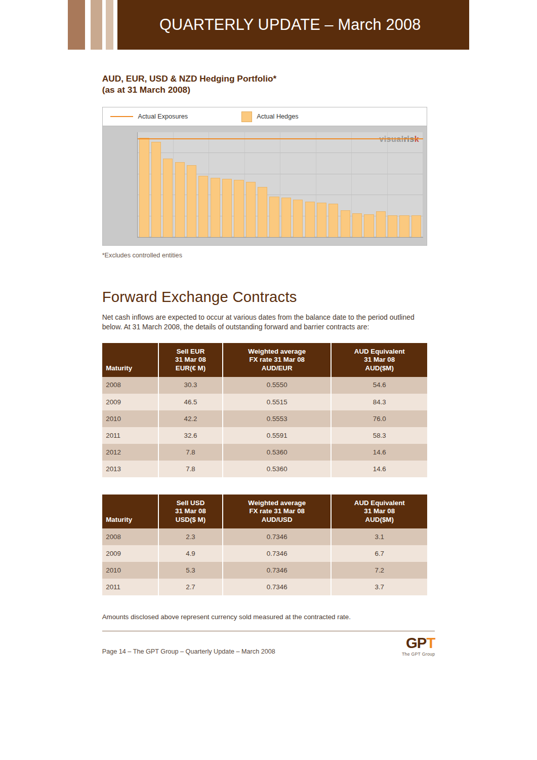QUARTERLY UPDATE – March 2008
AUD, EUR, USD & NZD Hedging Portfolio*
(as at 31 March 2008)
Actual Exposures
Actual Hedges
visualris k
*Excludes controlled entities
Forward Exchange Contracts
Net cash inflows are expected to occur at various dates from the balance date to the period outlined below. At 31 March 2008, the details of outstanding forward and barrier contracts are:
| Maturity | Sell EUR 31 Mar 08 EUR(€ M) | Weighted average FX rate 31 Mar 08 AUD/EUR | AUD Equivalent 31 Mar 08 AUD($M) |
| --- | --- | --- | --- |
| 2008 | 30.3 | 0.5550 | 54.6 |
| 2009 | 46.5 | 0.5515 | 84.3 |
| 2010 | 42.2 | 0.5553 | 76.0 |
| 2011 | 32.6 | 0.5591 | 58.3 |
| 2012 | 7.8 | 0.5360 | 14.6 |
| 2013 | 7.8 | 0.5360 | 14.6 |
| Maturity | Sell USD 31 Mar 08 USD($ M) | Weighted average FX rate 31 Mar 08 AUD/USD | AUD Equivalent 31 Mar 08 AUD($M) |
| --- | --- | --- | --- |
| 2008 | 2.3 | 0.7346 | 3.1 |
| 2009 | 4.9 | 0.7346 | 6.7 |
| 2010 | 5.3 | 0.7346 | 7.2 |
| 2011 | 2.7 | 0.7346 | 3.7 |
Amounts disclosed above represent currency sold measured at the contracted rate.
Page 14 – The GPT Group – Quarterly Update – March 2008
GPT
The GPT Group